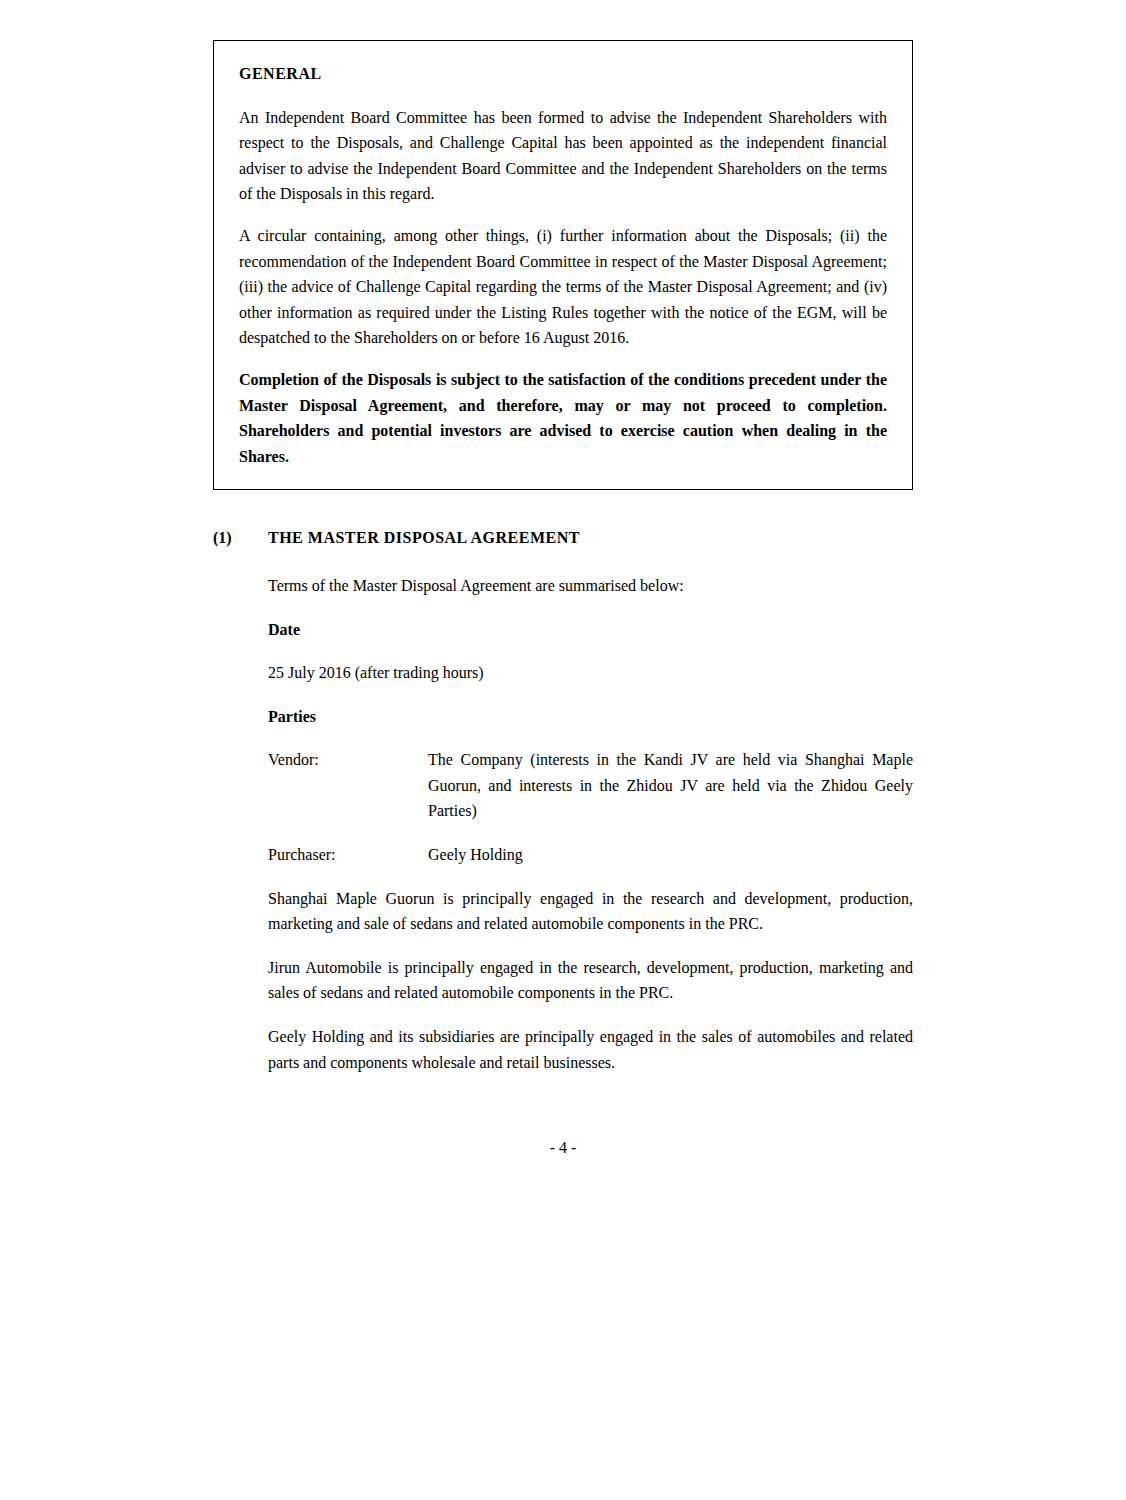GENERAL
An Independent Board Committee has been formed to advise the Independent Shareholders with respect to the Disposals, and Challenge Capital has been appointed as the independent financial adviser to advise the Independent Board Committee and the Independent Shareholders on the terms of the Disposals in this regard.
A circular containing, among other things, (i) further information about the Disposals; (ii) the recommendation of the Independent Board Committee in respect of the Master Disposal Agreement; (iii) the advice of Challenge Capital regarding the terms of the Master Disposal Agreement; and (iv) other information as required under the Listing Rules together with the notice of the EGM, will be despatched to the Shareholders on or before 16 August 2016.
Completion of the Disposals is subject to the satisfaction of the conditions precedent under the Master Disposal Agreement, and therefore, may or may not proceed to completion. Shareholders and potential investors are advised to exercise caution when dealing in the Shares.
(1)
THE MASTER DISPOSAL AGREEMENT
Terms of the Master Disposal Agreement are summarised below:
Date
25 July 2016 (after trading hours)
Parties
Vendor:
The Company (interests in the Kandi JV are held via Shanghai Maple Guorun, and interests in the Zhidou JV are held via the Zhidou Geely Parties)
Purchaser:
Geely Holding
Shanghai Maple Guorun is principally engaged in the research and development, production, marketing and sale of sedans and related automobile components in the PRC.
Jirun Automobile is principally engaged in the research, development, production, marketing and sales of sedans and related automobile components in the PRC.
Geely Holding and its subsidiaries are principally engaged in the sales of automobiles and related parts and components wholesale and retail businesses.
- 4 -